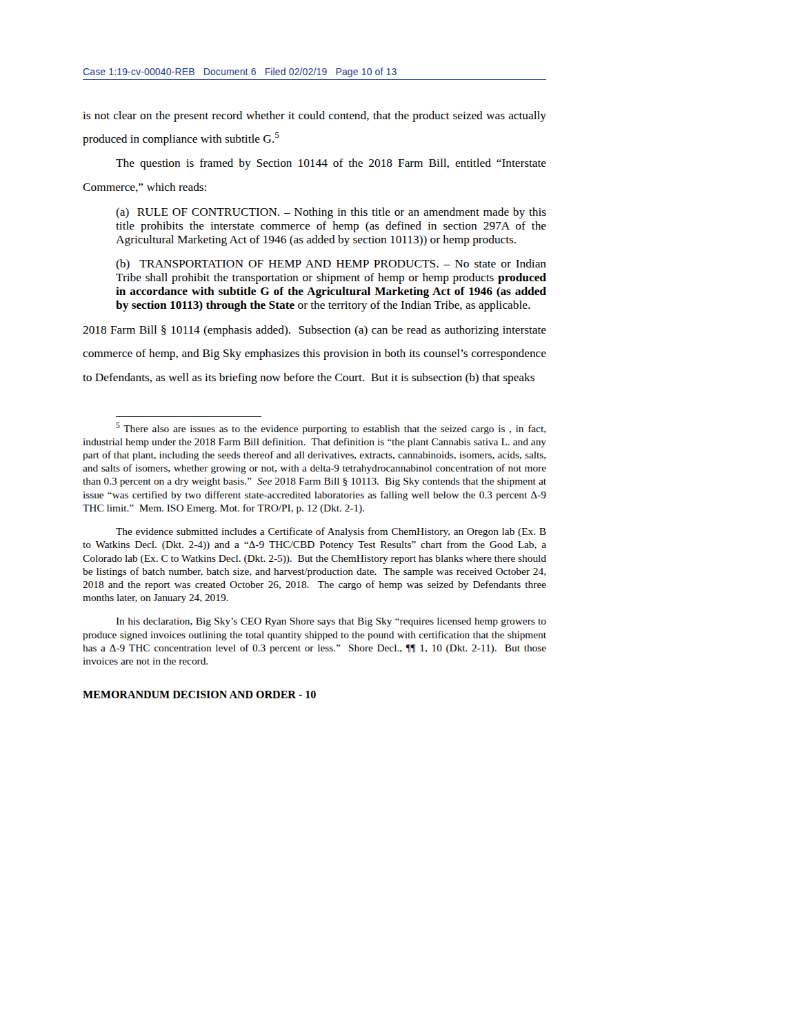Case 1:19-cv-00040-REB Document 6 Filed 02/02/19 Page 10 of 13
is not clear on the present record whether it could contend, that the product seized was actually produced in compliance with subtitle G.5
The question is framed by Section 10144 of the 2018 Farm Bill, entitled “Interstate Commerce,” which reads:
(a) RULE OF CONTRUCTION. – Nothing in this title or an amendment made by this title prohibits the interstate commerce of hemp (as defined in section 297A of the Agricultural Marketing Act of 1946 (as added by section 10113)) or hemp products.
(b) TRANSPORTATION OF HEMP AND HEMP PRODUCTS. – No state or Indian Tribe shall prohibit the transportation or shipment of hemp or hemp products produced in accordance with subtitle G of the Agricultural Marketing Act of 1946 (as added by section 10113) through the State or the territory of the Indian Tribe, as applicable.
2018 Farm Bill § 10114 (emphasis added). Subsection (a) can be read as authorizing interstate commerce of hemp, and Big Sky emphasizes this provision in both its counsel’s correspondence to Defendants, as well as its briefing now before the Court. But it is subsection (b) that speaks
5 There also are issues as to the evidence purporting to establish that the seized cargo is , in fact, industrial hemp under the 2018 Farm Bill definition. That definition is “the plant Cannabis sativa L. and any part of that plant, including the seeds thereof and all derivatives, extracts, cannabinoids, isomers, acids, salts, and salts of isomers, whether growing or not, with a delta-9 tetrahydrocannabinol concentration of not more than 0.3 percent on a dry weight basis.” See 2018 Farm Bill § 10113. Big Sky contends that the shipment at issue “was certified by two different state-accredited laboratories as falling well below the 0.3 percent Δ-9 THC limit.” Mem. ISO Emerg. Mot. for TRO/PI, p. 12 (Dkt. 2-1).
The evidence submitted includes a Certificate of Analysis from ChemHistory, an Oregon lab (Ex. B to Watkins Decl. (Dkt. 2-4)) and a “Δ-9 THC/CBD Potency Test Results” chart from the Good Lab, a Colorado lab (Ex. C to Watkins Decl. (Dkt. 2-5)). But the ChemHistory report has blanks where there should be listings of batch number, batch size, and harvest/production date. The sample was received October 24, 2018 and the report was created October 26, 2018. The cargo of hemp was seized by Defendants three months later, on January 24, 2019.
In his declaration, Big Sky’s CEO Ryan Shore says that Big Sky “requires licensed hemp growers to produce signed invoices outlining the total quantity shipped to the pound with certification that the shipment has a Δ-9 THC concentration level of 0.3 percent or less.” Shore Decl., ¶¶ 1, 10 (Dkt. 2-11). But those invoices are not in the record.
MEMORANDUM DECISION AND ORDER - 10